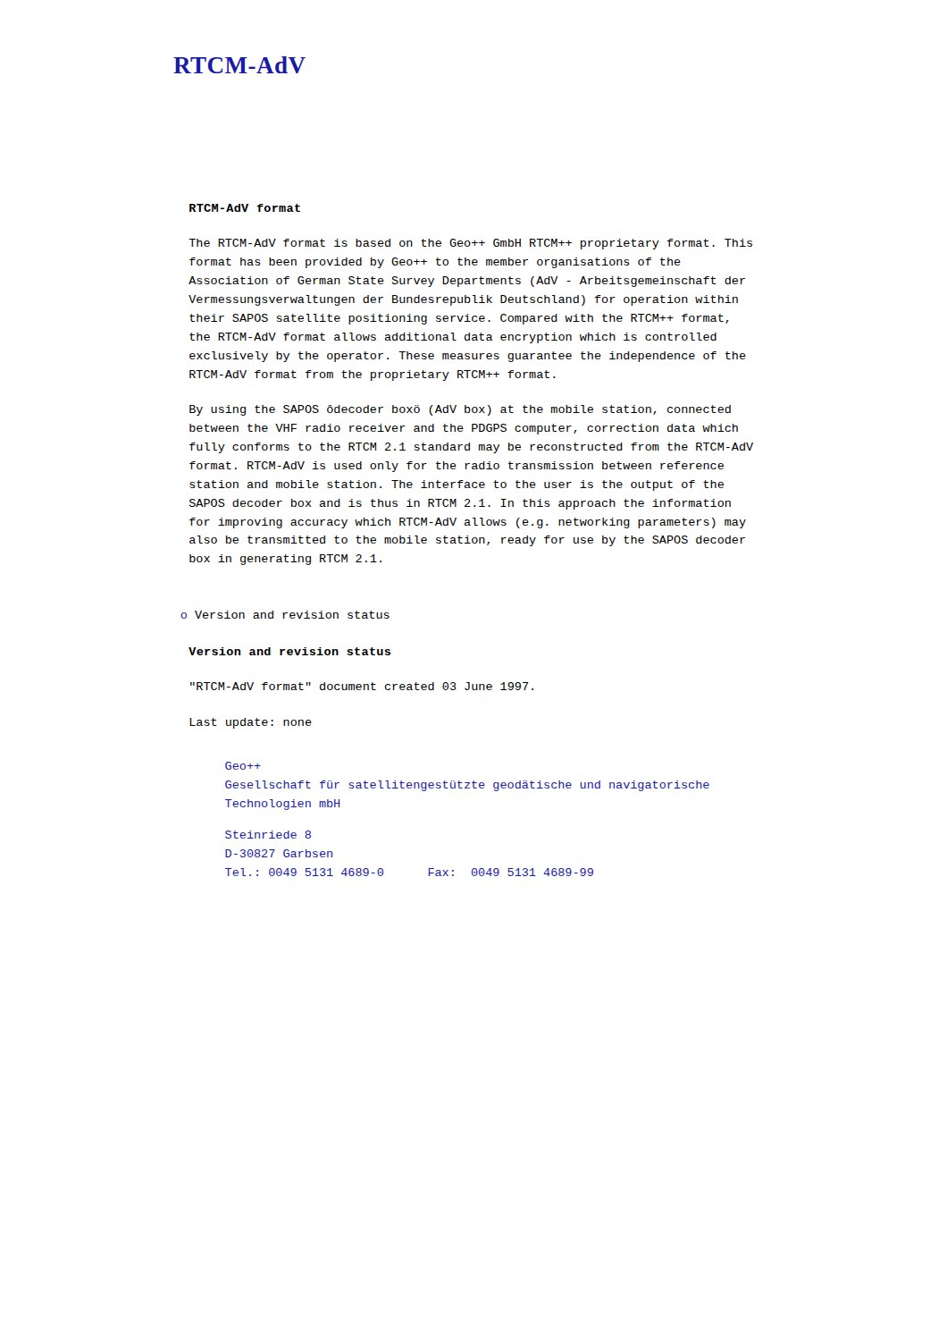RTCM-AdV
RTCM-AdV format
The RTCM-AdV format is based on the Geo++ GmbH RTCM++ proprietary format. This format has been provided by Geo++ to the member organisations of the Association of German State Survey Departments (AdV - Arbeitsgemeinschaft der Vermessungsverwaltungen der Bundesrepublik Deutschland) for operation within their SAPOS satellite positioning service. Compared with the RTCM++ format, the RTCM-AdV format allows additional data encryption which is controlled exclusively by the operator. These measures guarantee the independence of the RTCM-AdV format from the proprietary RTCM++ format.
By using the SAPOS ôdecoder boxö (AdV box) at the mobile station, connected between the VHF radio receiver and the PDGPS computer, correction data which fully conforms to the RTCM 2.1 standard may be reconstructed from the RTCM-AdV format. RTCM-AdV is used only for the radio transmission between reference station and mobile station. The interface to the user is the output of the SAPOS decoder box and is thus in RTCM 2.1. In this approach the information for improving accuracy which RTCM-AdV allows (e.g. networking parameters) may also be transmitted to the mobile station, ready for use by the SAPOS decoder box in generating RTCM 2.1.
o Version and revision status
Version and revision status
"RTCM-AdV format" document created 03 June 1997.
Last update: none
Geo++ Gesellschaft für satellitengestützte geodätische und navigatorische Technologien mbH Steinriede 8 D-30827 Garbsen Tel.: 0049 5131 4689-0 Fax: 0049 5131 4689-99